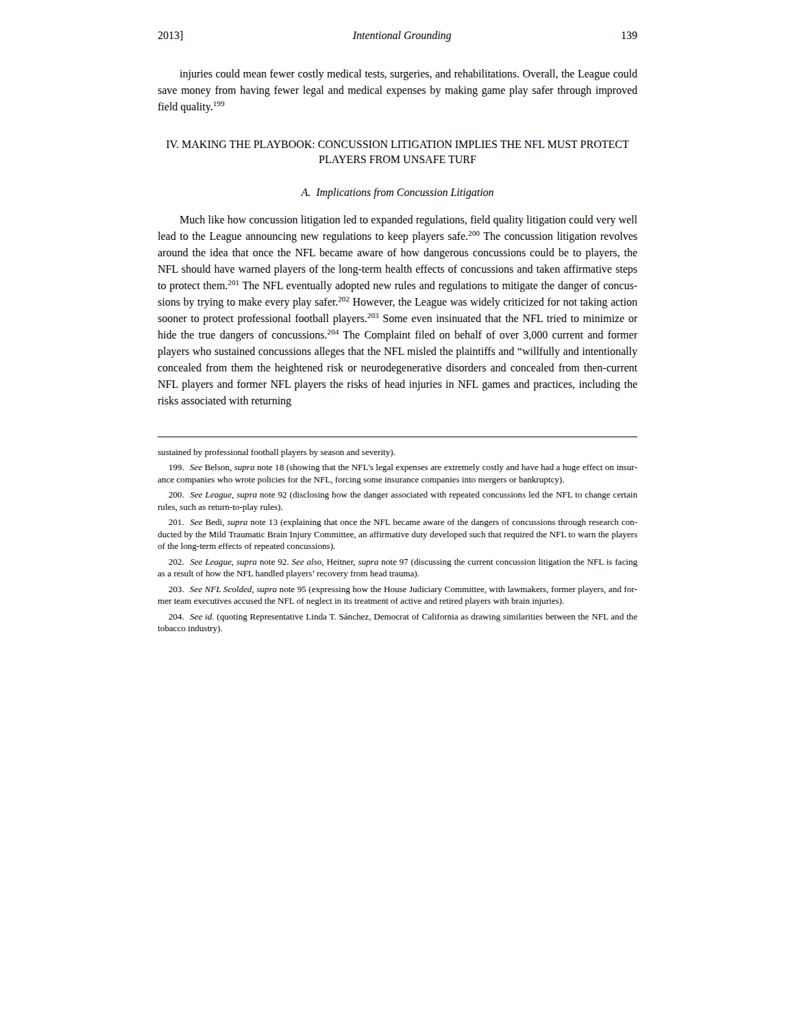2013] Intentional Grounding 139
injuries could mean fewer costly medical tests, surgeries, and rehabilitations. Overall, the League could save money from having fewer legal and medical expenses by making game play safer through improved field quality.199
IV. Making the Playbook: Concussion Litigation Implies the NFL Must Protect Players from Unsafe Turf
A. Implications from Concussion Litigation
Much like how concussion litigation led to expanded regulations, field quality litigation could very well lead to the League announcing new regulations to keep players safe.200 The concussion litigation revolves around the idea that once the NFL became aware of how dangerous concussions could be to players, the NFL should have warned players of the long-term health effects of concussions and taken affirmative steps to protect them.201 The NFL eventually adopted new rules and regulations to mitigate the danger of concussions by trying to make every play safer.202 However, the League was widely criticized for not taking action sooner to protect professional football players.203 Some even insinuated that the NFL tried to minimize or hide the true dangers of concussions.204 The Complaint filed on behalf of over 3,000 current and former players who sustained concussions alleges that the NFL misled the plaintiffs and “willfully and intentionally concealed from them the heightened risk or neurodegenerative disorders and concealed from then-current NFL players and former NFL players the risks of head injuries in NFL games and practices, including the risks associated with returning
sustained by professional football players by season and severity).
199. See Belson, supra note 18 (showing that the NFL's legal expenses are extremely costly and have had a huge effect on insurance companies who wrote policies for the NFL, forcing some insurance companies into mergers or bankruptcy).
200. See League, supra note 92 (disclosing how the danger associated with repeated concussions led the NFL to change certain rules, such as return-to-play rules).
201. See Bedi, supra note 13 (explaining that once the NFL became aware of the dangers of concussions through research conducted by the Mild Traumatic Brain Injury Committee, an affirmative duty developed such that required the NFL to warn the players of the long-term effects of repeated concussions).
202. See League, supra note 92. See also, Heitner, supra note 97 (discussing the current concussion litigation the NFL is facing as a result of how the NFL handled players’ recovery from head trauma).
203. See NFL Scolded, supra note 95 (expressing how the House Judiciary Committee, with lawmakers, former players, and former team executives accused the NFL of neglect in its treatment of active and retired players with brain injuries).
204. See id. (quoting Representative Linda T. Sánchez, Democrat of California as drawing similarities between the NFL and the tobacco industry).